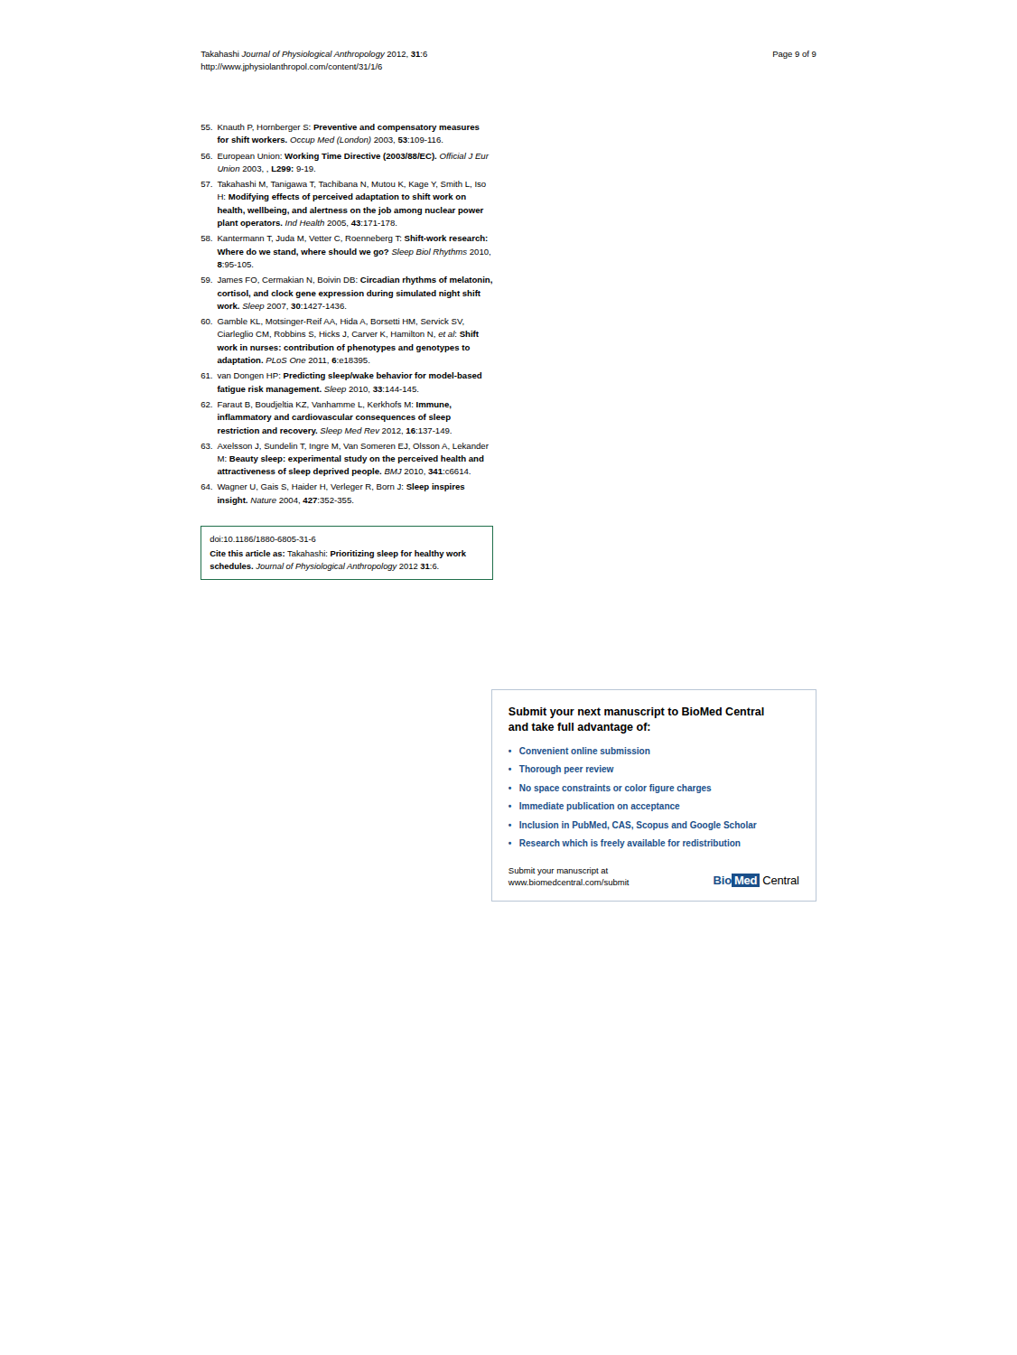Takahashi Journal of Physiological Anthropology 2012, 31:6
http://www.jphysiolanthropol.com/content/31/1/6
Page 9 of 9
55. Knauth P, Hornberger S: Preventive and compensatory measures for shift workers. Occup Med (London) 2003, 53:109-116.
56. European Union: Working Time Directive (2003/88/EC). Official J Eur Union 2003, , L299: 9-19.
57. Takahashi M, Tanigawa T, Tachibana N, Mutou K, Kage Y, Smith L, Iso H: Modifying effects of perceived adaptation to shift work on health, wellbeing, and alertness on the job among nuclear power plant operators. Ind Health 2005, 43:171-178.
58. Kantermann T, Juda M, Vetter C, Roenneberg T: Shift-work research: Where do we stand, where should we go? Sleep Biol Rhythms 2010, 8:95-105.
59. James FO, Cermakian N, Boivin DB: Circadian rhythms of melatonin, cortisol, and clock gene expression during simulated night shift work. Sleep 2007, 30:1427-1436.
60. Gamble KL, Motsinger-Reif AA, Hida A, Borsetti HM, Servick SV, Ciarleglio CM, Robbins S, Hicks J, Carver K, Hamilton N, et al: Shift work in nurses: contribution of phenotypes and genotypes to adaptation. PLoS One 2011, 6:e18395.
61. van Dongen HP: Predicting sleep/wake behavior for model-based fatigue risk management. Sleep 2010, 33:144-145.
62. Faraut B, Boudjeltia KZ, Vanhamme L, Kerkhofs M: Immune, inflammatory and cardiovascular consequences of sleep restriction and recovery. Sleep Med Rev 2012, 16:137-149.
63. Axelsson J, Sundelin T, Ingre M, Van Someren EJ, Olsson A, Lekander M: Beauty sleep: experimental study on the perceived health and attractiveness of sleep deprived people. BMJ 2010, 341:c6614.
64. Wagner U, Gais S, Haider H, Verleger R, Born J: Sleep inspires insight. Nature 2004, 427:352-355.
doi:10.1186/1880-6805-31-6
Cite this article as: Takahashi: Prioritizing sleep for healthy work schedules. Journal of Physiological Anthropology 2012 31:6.
Submit your next manuscript to BioMed Central
and take full advantage of:
Convenient online submission
Thorough peer review
No space constraints or color figure charges
Immediate publication on acceptance
Inclusion in PubMed, CAS, Scopus and Google Scholar
Research which is freely available for redistribution
Submit your manuscript at
www.biomedcentral.com/submit
Bio Med Central